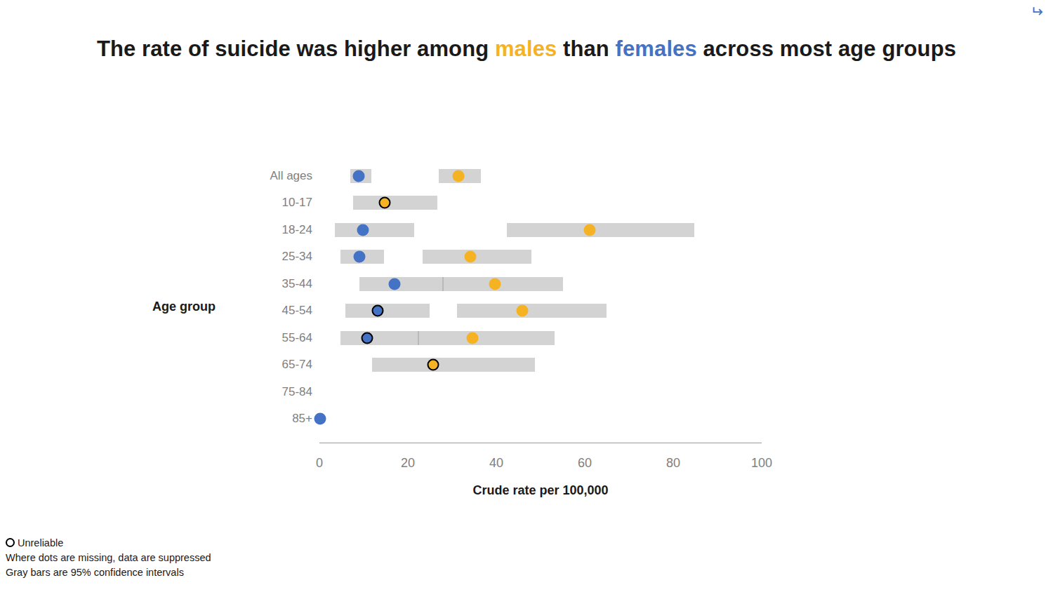↵
The rate of suicide was higher among males than females across most age groups
Age group
All ages 10-17 18-24 25-34 35-44 45-54 55-64 65-74 75-84 85+
0 20 40 60 80 100
Crude rate per 100,000
Unreliable
Where dots are missing, data are suppressed
Gray bars are 95% confidence intervals